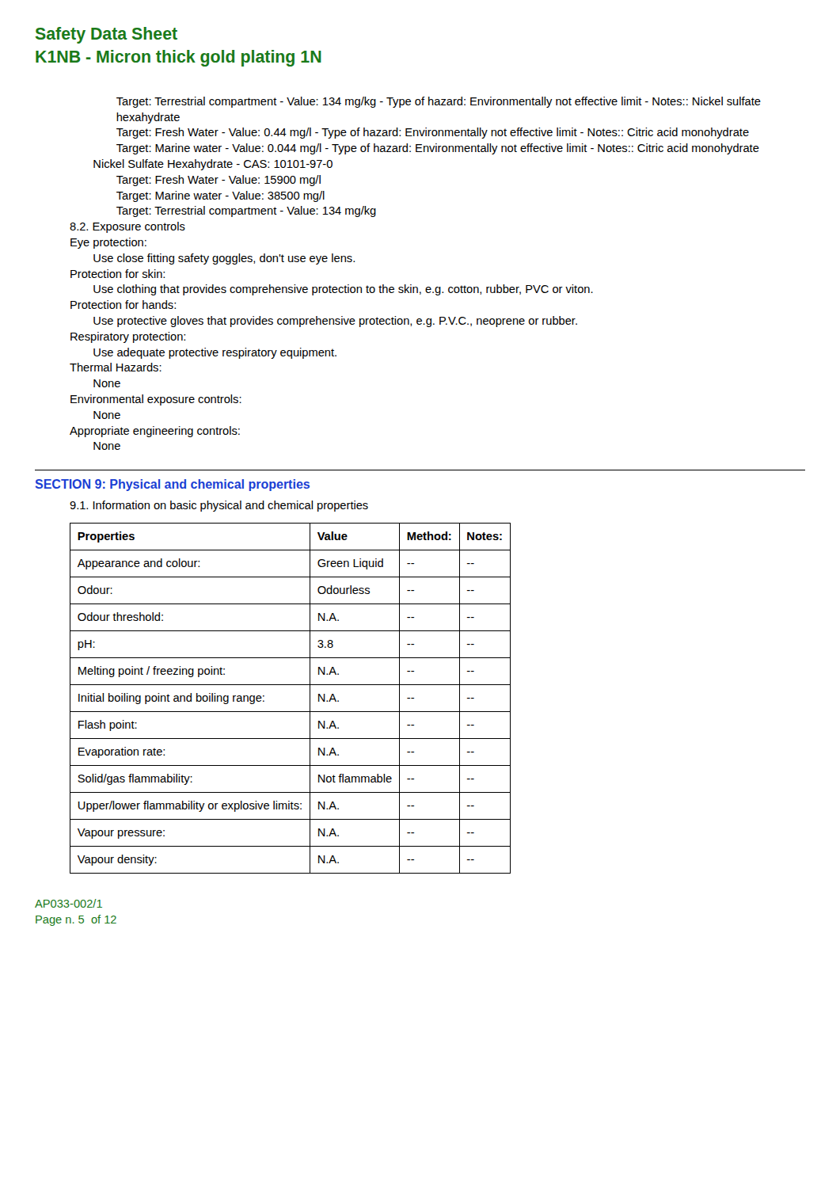Safety Data Sheet
K1NB - Micron thick gold plating 1N
Target: Terrestrial compartment - Value: 134 mg/kg - Type of hazard: Environmentally not effective limit - Notes:: Nickel sulfate hexahydrate
Target: Fresh Water - Value: 0.44 mg/l - Type of hazard: Environmentally not effective limit - Notes:: Citric acid monohydrate
Target: Marine water - Value: 0.044 mg/l - Type of hazard: Environmentally not effective limit - Notes:: Citric acid monohydrate
Nickel Sulfate Hexahydrate - CAS: 10101-97-0
Target: Fresh Water - Value: 15900 mg/l
Target: Marine water - Value: 38500 mg/l
Target: Terrestrial compartment - Value: 134 mg/kg
8.2. Exposure controls
Eye protection:
Use close fitting safety goggles, don't use eye lens.
Protection for skin:
Use clothing that provides comprehensive protection to the skin, e.g. cotton, rubber, PVC or viton.
Protection for hands:
Use protective gloves that provides comprehensive protection, e.g. P.V.C., neoprene or rubber.
Respiratory protection:
Use adequate protective respiratory equipment.
Thermal Hazards:
None
Environmental exposure controls:
None
Appropriate engineering controls:
None
SECTION 9: Physical and chemical properties
9.1. Information on basic physical and chemical properties
| Properties | Value | Method: | Notes: |
| --- | --- | --- | --- |
| Appearance and colour: | Green Liquid | -- | -- |
| Odour: | Odourless | -- | -- |
| Odour threshold: | N.A. | -- | -- |
| pH: | 3.8 | -- | -- |
| Melting point / freezing point: | N.A. | -- | -- |
| Initial boiling point and boiling range: | N.A. | -- | -- |
| Flash point: | N.A. | -- | -- |
| Evaporation rate: | N.A. | -- | -- |
| Solid/gas flammability: | Not flammable | -- | -- |
| Upper/lower flammability or explosive limits: | N.A. | -- | -- |
| Vapour pressure: | N.A. | -- | -- |
| Vapour density: | N.A. | -- | -- |
AP033-002/1
Page n. 5 of 12